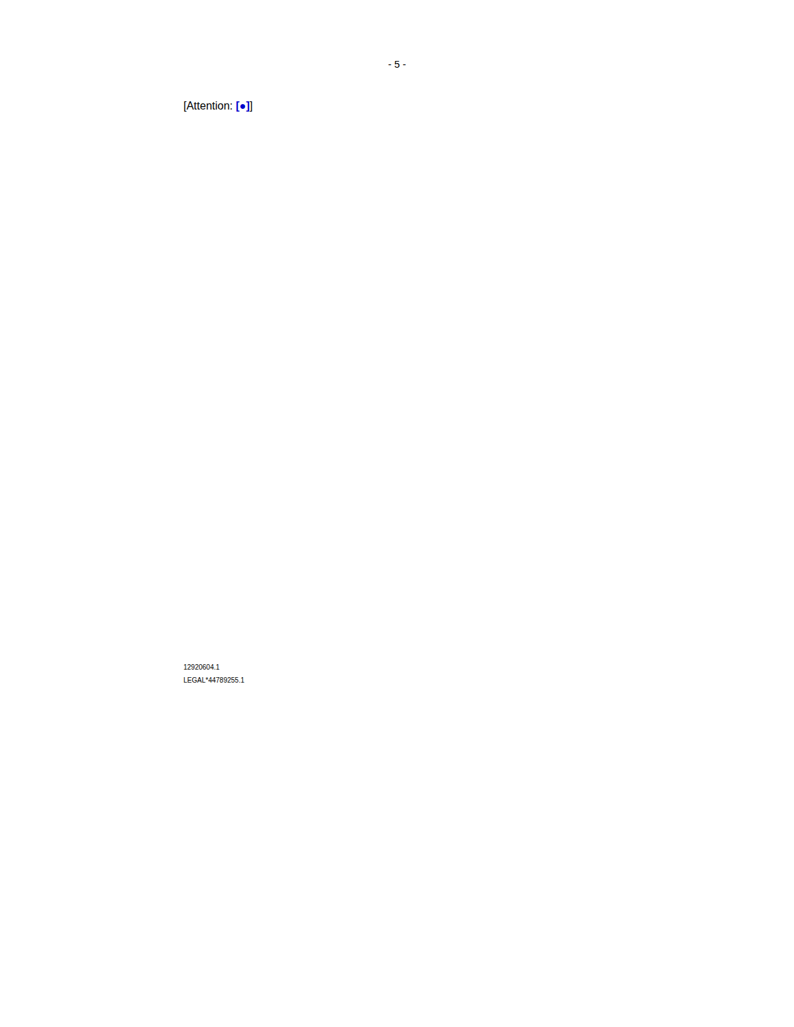- 5 -
[Attention: [●]]
12920604.1
LEGAL*44789255.1